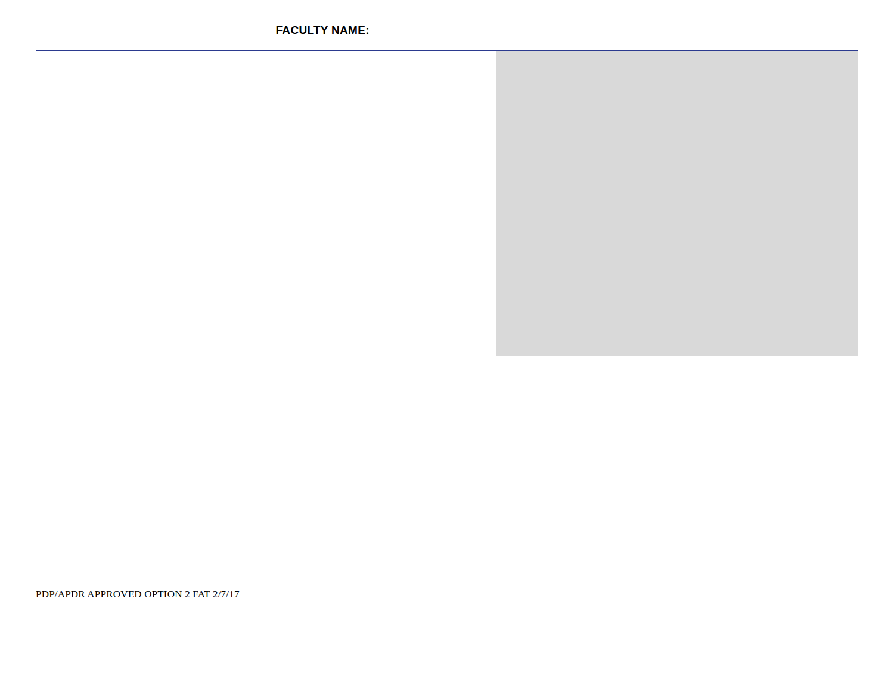FACULTY NAME: _______________________________________
PDP/APDR APPROVED OPTION 2 FAT 2/7/17